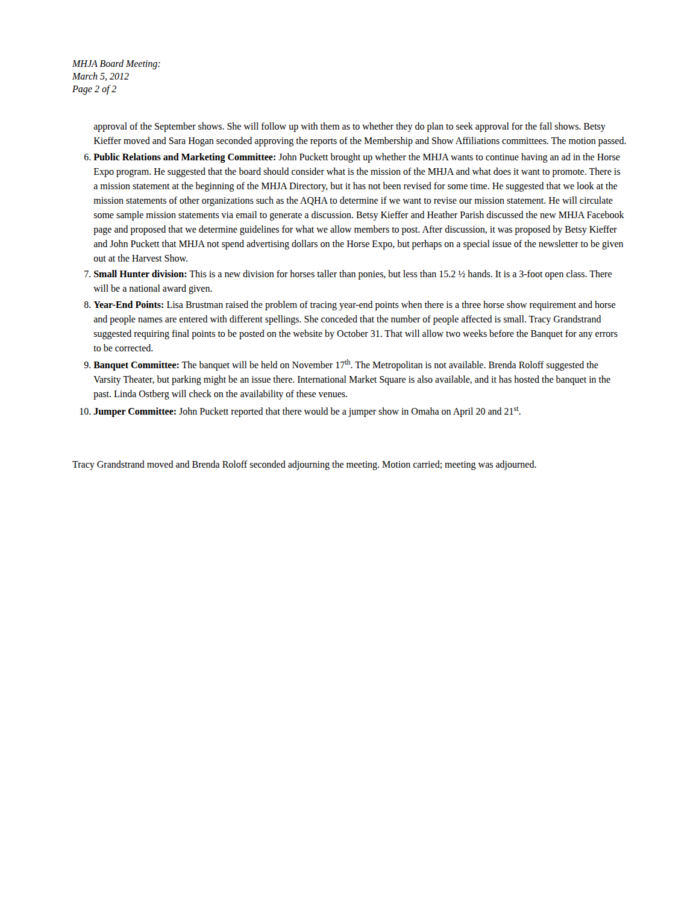MHJA Board Meeting:
March 5, 2012
Page 2 of 2
approval of the September shows. She will follow up with them as to whether they do plan to seek approval for the fall shows. Betsy Kieffer moved and Sara Hogan seconded approving the reports of the Membership and Show Affiliations committees. The motion passed.
Public Relations and Marketing Committee: John Puckett brought up whether the MHJA wants to continue having an ad in the Horse Expo program. He suggested that the board should consider what is the mission of the MHJA and what does it want to promote. There is a mission statement at the beginning of the MHJA Directory, but it has not been revised for some time. He suggested that we look at the mission statements of other organizations such as the AQHA to determine if we want to revise our mission statement. He will circulate some sample mission statements via email to generate a discussion. Betsy Kieffer and Heather Parish discussed the new MHJA Facebook page and proposed that we determine guidelines for what we allow members to post. After discussion, it was proposed by Betsy Kieffer and John Puckett that MHJA not spend advertising dollars on the Horse Expo, but perhaps on a special issue of the newsletter to be given out at the Harvest Show.
Small Hunter division: This is a new division for horses taller than ponies, but less than 15.2 ½ hands. It is a 3-foot open class. There will be a national award given.
Year-End Points: Lisa Brustman raised the problem of tracing year-end points when there is a three horse show requirement and horse and people names are entered with different spellings. She conceded that the number of people affected is small. Tracy Grandstrand suggested requiring final points to be posted on the website by October 31. That will allow two weeks before the Banquet for any errors to be corrected.
Banquet Committee: The banquet will be held on November 17th. The Metropolitan is not available. Brenda Roloff suggested the Varsity Theater, but parking might be an issue there. International Market Square is also available, and it has hosted the banquet in the past. Linda Ostberg will check on the availability of these venues.
Jumper Committee: John Puckett reported that there would be a jumper show in Omaha on April 20 and 21st.
Tracy Grandstrand moved and Brenda Roloff seconded adjourning the meeting. Motion carried; meeting was adjourned.